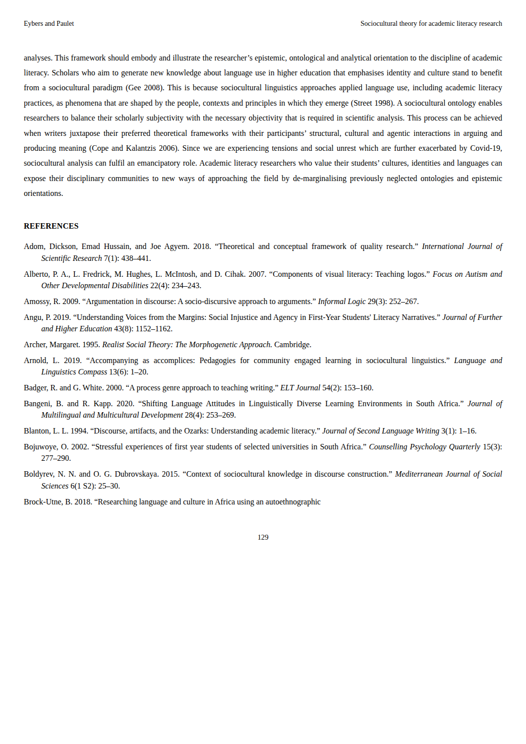Eybers and Paulet
Sociocultural theory for academic literacy research
analyses. This framework should embody and illustrate the researcher’s epistemic, ontological and analytical orientation to the discipline of academic literacy. Scholars who aim to generate new knowledge about language use in higher education that emphasises identity and culture stand to benefit from a sociocultural paradigm (Gee 2008). This is because sociocultural linguistics approaches applied language use, including academic literacy practices, as phenomena that are shaped by the people, contexts and principles in which they emerge (Street 1998). A sociocultural ontology enables researchers to balance their scholarly subjectivity with the necessary objectivity that is required in scientific analysis. This process can be achieved when writers juxtapose their preferred theoretical frameworks with their participants’ structural, cultural and agentic interactions in arguing and producing meaning (Cope and Kalantzis 2006). Since we are experiencing tensions and social unrest which are further exacerbated by Covid-19, sociocultural analysis can fulfil an emancipatory role. Academic literacy researchers who value their students’ cultures, identities and languages can expose their disciplinary communities to new ways of approaching the field by de-marginalising previously neglected ontologies and epistemic orientations.
REFERENCES
Adom, Dickson, Emad Hussain, and Joe Agyem. 2018. “Theoretical and conceptual framework of quality research.” International Journal of Scientific Research 7(1): 438–441.
Alberto, P. A., L. Fredrick, M. Hughes, L. McIntosh, and D. Cihak. 2007. “Components of visual literacy: Teaching logos.” Focus on Autism and Other Developmental Disabilities 22(4): 234–243.
Amossy, R. 2009. “Argumentation in discourse: A socio-discursive approach to arguments.” Informal Logic 29(3): 252–267.
Angu, P. 2019. “Understanding Voices from the Margins: Social Injustice and Agency in First-Year Students' Literacy Narratives.” Journal of Further and Higher Education 43(8): 1152–1162.
Archer, Margaret. 1995. Realist Social Theory: The Morphogenetic Approach. Cambridge.
Arnold, L. 2019. “Accompanying as accomplices: Pedagogies for community engaged learning in sociocultural linguistics.” Language and Linguistics Compass 13(6): 1–20.
Badger, R. and G. White. 2000. “A process genre approach to teaching writing.” ELT Journal 54(2): 153–160.
Bangeni, B. and R. Kapp. 2020. “Shifting Language Attitudes in Linguistically Diverse Learning Environments in South Africa.” Journal of Multilingual and Multicultural Development 28(4): 253–269.
Blanton, L. L. 1994. “Discourse, artifacts, and the Ozarks: Understanding academic literacy.” Journal of Second Language Writing 3(1): 1–16.
Bojuwoye, O. 2002. “Stressful experiences of first year students of selected universities in South Africa.” Counselling Psychology Quarterly 15(3): 277–290.
Boldyrev, N. N. and O. G. Dubrovskaya. 2015. “Context of sociocultural knowledge in discourse construction.” Mediterranean Journal of Social Sciences 6(1 S2): 25–30.
Brock-Utne, B. 2018. “Researching language and culture in Africa using an autoethnographic
129